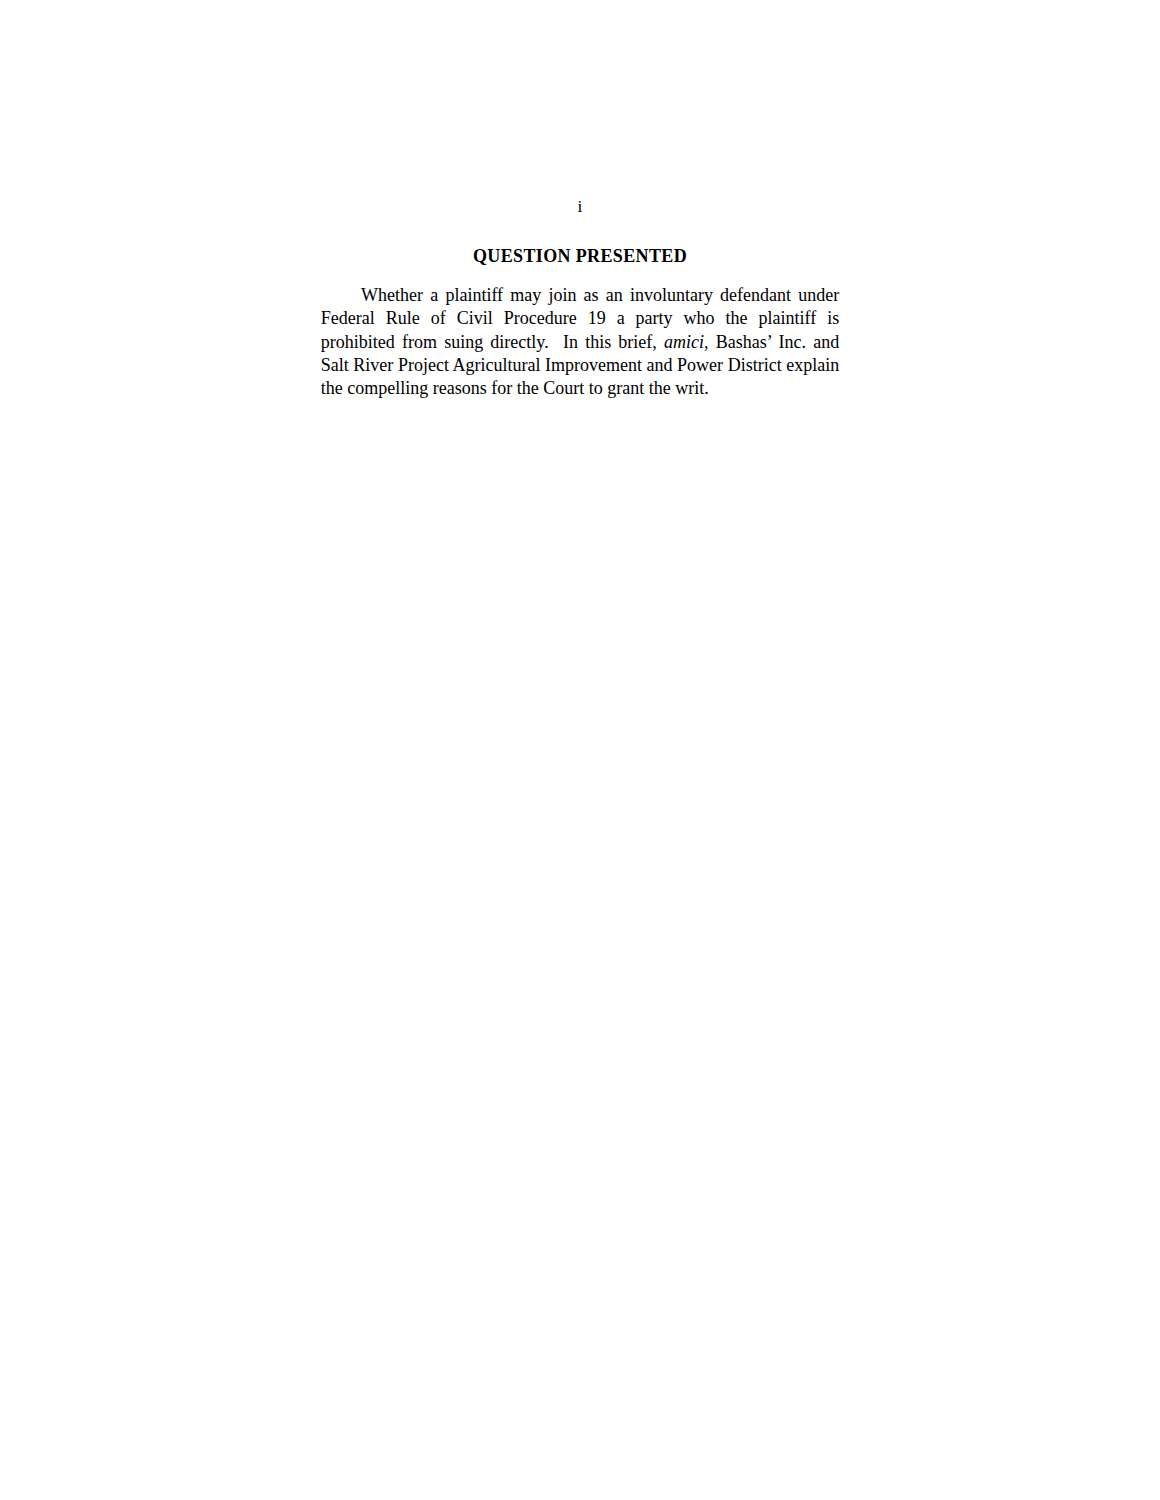i
QUESTION PRESENTED
Whether a plaintiff may join as an involuntary defendant under Federal Rule of Civil Procedure 19 a party who the plaintiff is prohibited from suing directly. In this brief, amici, Bashas’ Inc. and Salt River Project Agricultural Improvement and Power District explain the compelling reasons for the Court to grant the writ.